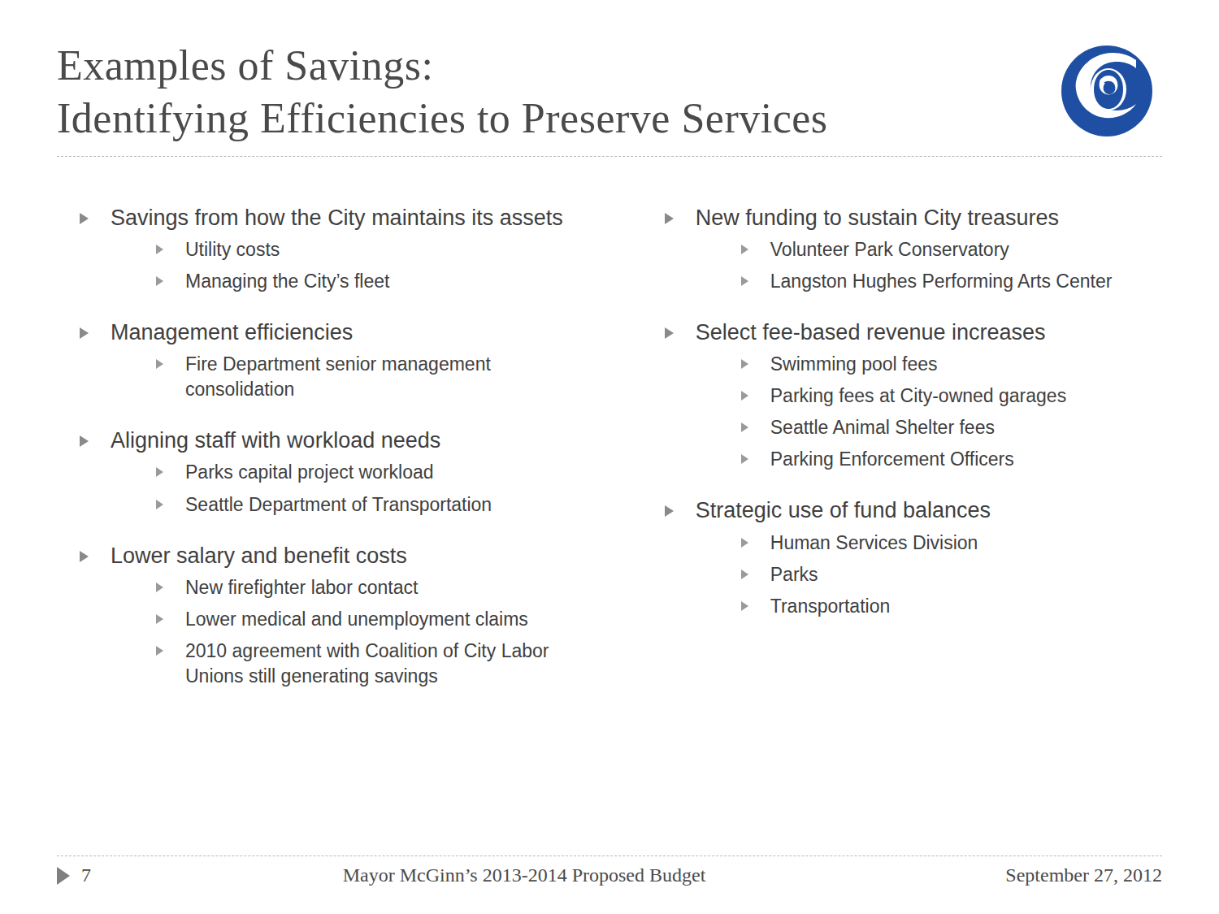Examples of Savings:
Identifying Efficiencies to Preserve Services
Savings from how the City maintains its assets
Utility costs
Managing the City’s fleet
Management efficiencies
Fire Department senior management consolidation
Aligning staff with workload needs
Parks capital project workload
Seattle Department of Transportation
Lower salary and benefit costs
New firefighter labor contact
Lower medical and unemployment claims
2010 agreement with Coalition of City Labor Unions still generating savings
New funding to sustain City treasures
Volunteer Park Conservatory
Langston Hughes Performing Arts Center
Select fee-based revenue increases
Swimming pool fees
Parking fees at City-owned garages
Seattle Animal Shelter fees
Parking Enforcement Officers
Strategic use of fund balances
Human Services Division
Parks
Transportation
7
Mayor McGinn’s 2013-2014 Proposed Budget
September 27, 2012